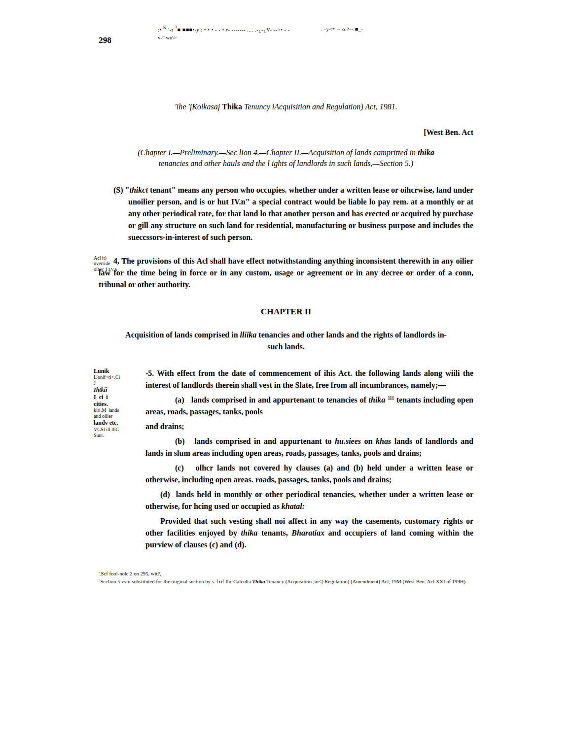298
:• K '-r ?■ ■■■•-y : • • • - - • r- ------- .... .-L-LV- -->• - - . -y<* -- o.?--:■_-
v-” wu\>
'ihe 'jKoikasaj Thika Tenuncy iAcquisition and Regulation) Act, 1981.
[West Ben. Act
(Chapter I.—Preliminary.—Sec lion 4.—Chapter II.—Acquisition of lands campritted in thika
tenancies and other hauls and the l ights of landlords in such lands,—Section 5.)
(S) "thikct tenant" means any person who occupies. whether under a written lease or oihcrwise, land under unoilier person, and is or hut IV.n" a special contract would be liable lo pay rem. at a monthly or at any other periodical rate, for that land lo that another person and has erected or acquired by purchase or gill any structure on such land for residential, manufacturing or business purpose and includes the sueccssors-in-interest of such person.
Acl it)
override
olher 1;LV.A
4, The provisions of this Acl shall have effect notwithstanding anything inconsistent therewith in any oilier law for the time being in force or in any custom, usage or agreement or in any decree or order of a conn, tribunal or other authority.
CHAPTER II
Acquisition of lands comprised in lliika tenancies and other lands and the rights of landlords in-
such lands.
Lunik
L'onif>ri<.Ci
J
Ihtkii
I ci i
cities.
klri.M lands
and oilier
landv etc,
VCSI ill lllC
Sunt.
-5. With effect from the date of commencement of ihis Act. the following lands along wiili the interest of landlords therein shall vest in the Slate, free from all incumbrances, namely;—
(a) lands comprised in and appurtenant to tenancies of thika 111 tenants including open areas, roads, passages, tanks, pools
and drains;
(b) lands comprised in and appurtenant to hu.siees on khas lands of landlords and lands in slum areas including open areas, roads, passages, tanks, pools and drains;
(c) olhcr lands not covered hy clauses (a) and (b) held under a written lease or otherwise, including open areas. roads, passages, tanks, pools and drains;
(d) lands held in monthly or other periodical tenancies, whether under a written lease or otherwise, for hcing used or occupied as khatal:
Provided that such vesting shall noi affect in any way the casements, customary rights or other facilities enjoyed by thika tenants, Bharatiax and occupiers of land coming within the purview of clauses (c) and (d).
'.Scf fool-nolc 2 on 295, wit?,
`Scclion 5 vv.ii substituted for llie oiiginal suction by s. fxif Ihc Calculta Thika Tenancy (Acquisition ;in<[ Regulation) (Amendment) Acl, 19M (West Ben. Acl XXI of 199H)